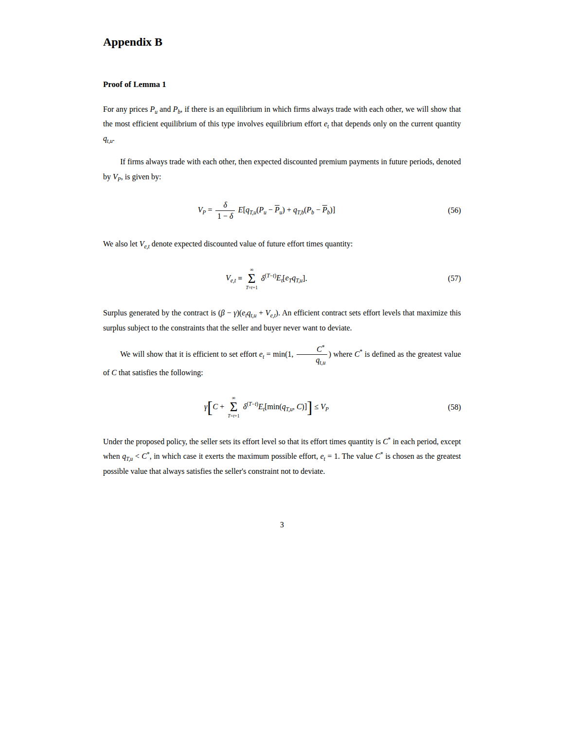Appendix B
Proof of Lemma 1
For any prices Pu and Pb, if there is an equilibrium in which firms always trade with each other, we will show that the most efficient equilibrium of this type involves equilibrium effort et that depends only on the current quantity qt,u.
If firms always trade with each other, then expected discounted premium payments in future periods, denoted by VP, is given by:
VP = δ 1 − δ E[qT,u(Pu − Pu) + qT,b(Pb − Pb)]
(56)
We also let Ve,t denote expected discounted value of future effort times quantity:
Ve,t ≡ ∞ΣT=t+1 δ(T−t)Et[eTqT,u].
(57)
Surplus generated by the contract is (β − γ)(etqt,u + Ve,t). An efficient contract sets effort levels that maximize this surplus subject to the constraints that the seller and buyer never want to deviate.
We will show that it is efficient to set effort et = min(1, C*qt,u) where C* is defined as the greatest value of C that satisfies the following:
γ[C + ∞ΣT=t+1 δ(T−t)Et[min(qT,u, C)]] ≤ VP
(58)
Under the proposed policy, the seller sets its effort level so that its effort times quantity is C* in each period, except when qT,u < C*, in which case it exerts the maximum possible effort, et = 1. The value C* is chosen as the greatest possible value that always satisfies the seller's constraint not to deviate.
3